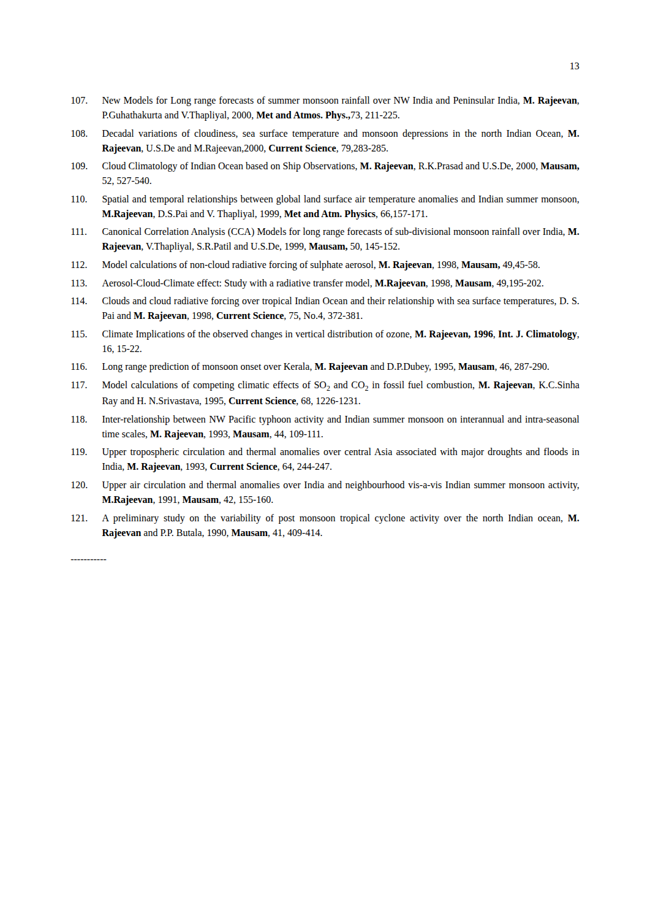13
107. New Models for Long range forecasts of summer monsoon rainfall over NW India and Peninsular India, M. Rajeevan, P.Guhathakurta and V.Thapliyal, 2000, Met and Atmos. Phys., 73, 211-225.
108. Decadal variations of cloudiness, sea surface temperature and monsoon depressions in the north Indian Ocean, M. Rajeevan, U.S.De and M.Rajeevan,2000, Current Science, 79,283-285.
109. Cloud Climatology of Indian Ocean based on Ship Observations, M. Rajeevan, R.K.Prasad and U.S.De, 2000, Mausam, 52, 527-540.
110. Spatial and temporal relationships between global land surface air temperature anomalies and Indian summer monsoon, M.Rajeevan, D.S.Pai and V. Thapliyal, 1999, Met and Atm. Physics, 66,157-171.
111. Canonical Correlation Analysis (CCA) Models for long range forecasts of sub-divisional monsoon rainfall over India, M. Rajeevan, V.Thapliyal, S.R.Patil and U.S.De, 1999, Mausam, 50, 145-152.
112. Model calculations of non-cloud radiative forcing of sulphate aerosol, M. Rajeevan, 1998, Mausam, 49,45-58.
113. Aerosol-Cloud-Climate effect: Study with a radiative transfer model, M.Rajeevan, 1998, Mausam, 49,195-202.
114. Clouds and cloud radiative forcing over tropical Indian Ocean and their relationship with sea surface temperatures, D. S. Pai and M. Rajeevan, 1998, Current Science, 75, No.4, 372-381.
115. Climate Implications of the observed changes in vertical distribution of ozone, M. Rajeevan, 1996, Int. J. Climatology, 16, 15-22.
116. Long range prediction of monsoon onset over Kerala, M. Rajeevan and D.P.Dubey, 1995, Mausam, 46, 287-290.
117. Model calculations of competing climatic effects of SO2 and CO2 in fossil fuel combustion, M. Rajeevan, K.C.Sinha Ray and H. N.Srivastava, 1995, Current Science, 68, 1226-1231.
118. Inter-relationship between NW Pacific typhoon activity and Indian summer monsoon on interannual and intra-seasonal time scales, M. Rajeevan, 1993, Mausam, 44, 109-111.
119. Upper tropospheric circulation and thermal anomalies over central Asia associated with major droughts and floods in India, M. Rajeevan, 1993, Current Science, 64, 244-247.
120. Upper air circulation and thermal anomalies over India and neighbourhood vis-a-vis Indian summer monsoon activity, M.Rajeevan, 1991, Mausam, 42, 155-160.
121. A preliminary study on the variability of post monsoon tropical cyclone activity over the north Indian ocean, M. Rajeevan and P.P. Butala, 1990, Mausam, 41, 409-414.
-----------